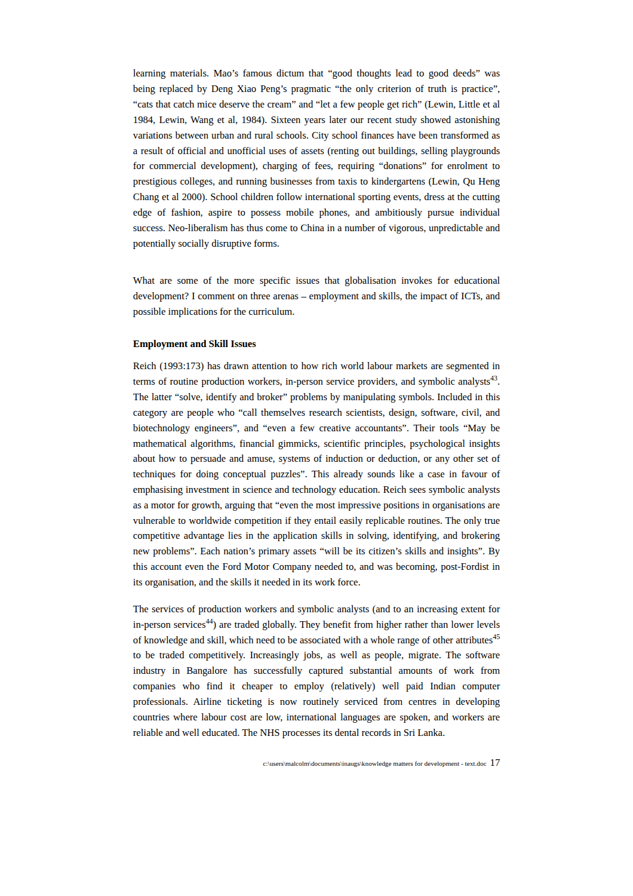learning materials. Mao’s famous dictum that “good thoughts lead to good deeds” was being replaced by Deng Xiao Peng’s pragmatic “the only criterion of truth is practice”, “cats that catch mice deserve the cream” and “let a few people get rich” (Lewin, Little et al 1984, Lewin, Wang et al, 1984). Sixteen years later our recent study showed astonishing variations between urban and rural schools. City school finances have been transformed as a result of official and unofficial uses of assets (renting out buildings, selling playgrounds for commercial development), charging of fees, requiring “donations” for enrolment to prestigious colleges, and running businesses from taxis to kindergartens (Lewin, Qu Heng Chang et al 2000). School children follow international sporting events, dress at the cutting edge of fashion, aspire to possess mobile phones, and ambitiously pursue individual success. Neo-liberalism has thus come to China in a number of vigorous, unpredictable and potentially socially disruptive forms.
What are some of the more specific issues that globalisation invokes for educational development? I comment on three arenas – employment and skills, the impact of ICTs, and possible implications for the curriculum.
Employment and Skill Issues
Reich (1993:173) has drawn attention to how rich world labour markets are segmented in terms of routine production workers, in-person service providers, and symbolic analysts43. The latter “solve, identify and broker” problems by manipulating symbols. Included in this category are people who “call themselves research scientists, design, software, civil, and biotechnology engineers”, and “even a few creative accountants”. Their tools “May be mathematical algorithms, financial gimmicks, scientific principles, psychological insights about how to persuade and amuse, systems of induction or deduction, or any other set of techniques for doing conceptual puzzles”. This already sounds like a case in favour of emphasising investment in science and technology education. Reich sees symbolic analysts as a motor for growth, arguing that “even the most impressive positions in organisations are vulnerable to worldwide competition if they entail easily replicable routines. The only true competitive advantage lies in the application skills in solving, identifying, and brokering new problems”. Each nation’s primary assets “will be its citizen’s skills and insights”. By this account even the Ford Motor Company needed to, and was becoming, post-Fordist in its organisation, and the skills it needed in its work force.
The services of production workers and symbolic analysts (and to an increasing extent for in-person services44) are traded globally. They benefit from higher rather than lower levels of knowledge and skill, which need to be associated with a whole range of other attributes45 to be traded competitively. Increasingly jobs, as well as people, migrate. The software industry in Bangalore has successfully captured substantial amounts of work from companies who find it cheaper to employ (relatively) well paid Indian computer professionals. Airline ticketing is now routinely serviced from centres in developing countries where labour cost are low, international languages are spoken, and workers are reliable and well educated. The NHS processes its dental records in Sri Lanka.
c:\users\malcolm\documents\inaugs\knowledge matters for development - text.doc17